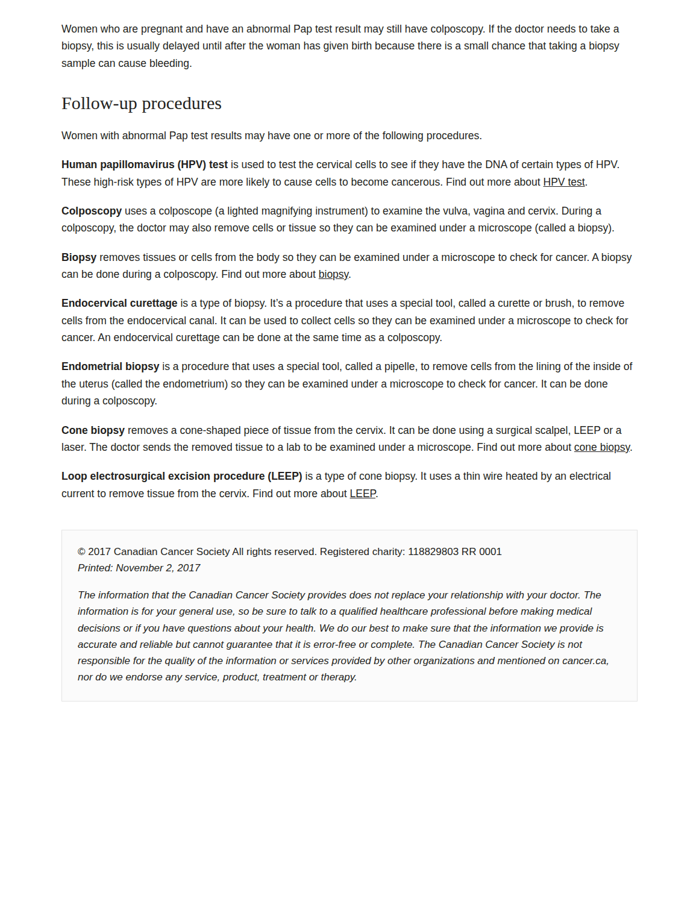Women who are pregnant and have an abnormal Pap test result may still have colposcopy. If the doctor needs to take a biopsy, this is usually delayed until after the woman has given birth because there is a small chance that taking a biopsy sample can cause bleeding.
Follow-up procedures
Women with abnormal Pap test results may have one or more of the following procedures.
Human papillomavirus (HPV) test is used to test the cervical cells to see if they have the DNA of certain types of HPV. These high-risk types of HPV are more likely to cause cells to become cancerous. Find out more about HPV test.
Colposcopy uses a colposcope (a lighted magnifying instrument) to examine the vulva, vagina and cervix. During a colposcopy, the doctor may also remove cells or tissue so they can be examined under a microscope (called a biopsy).
Biopsy removes tissues or cells from the body so they can be examined under a microscope to check for cancer. A biopsy can be done during a colposcopy. Find out more about biopsy.
Endocervical curettage is a type of biopsy. It’s a procedure that uses a special tool, called a curette or brush, to remove cells from the endocervical canal. It can be used to collect cells so they can be examined under a microscope to check for cancer. An endocervical curettage can be done at the same time as a colposcopy.
Endometrial biopsy is a procedure that uses a special tool, called a pipelle, to remove cells from the lining of the inside of the uterus (called the endometrium) so they can be examined under a microscope to check for cancer. It can be done during a colposcopy.
Cone biopsy removes a cone-shaped piece of tissue from the cervix. It can be done using a surgical scalpel, LEEP or a laser. The doctor sends the removed tissue to a lab to be examined under a microscope. Find out more about cone biopsy.
Loop electrosurgical excision procedure (LEEP) is a type of cone biopsy. It uses a thin wire heated by an electrical current to remove tissue from the cervix. Find out more about LEEP.
© 2017 Canadian Cancer Society All rights reserved. Registered charity: 118829803 RR 0001
Printed: November 2, 2017
The information that the Canadian Cancer Society provides does not replace your relationship with your doctor. The information is for your general use, so be sure to talk to a qualified healthcare professional before making medical decisions or if you have questions about your health. We do our best to make sure that the information we provide is accurate and reliable but cannot guarantee that it is error-free or complete. The Canadian Cancer Society is not responsible for the quality of the information or services provided by other organizations and mentioned on cancer.ca, nor do we endorse any service, product, treatment or therapy.